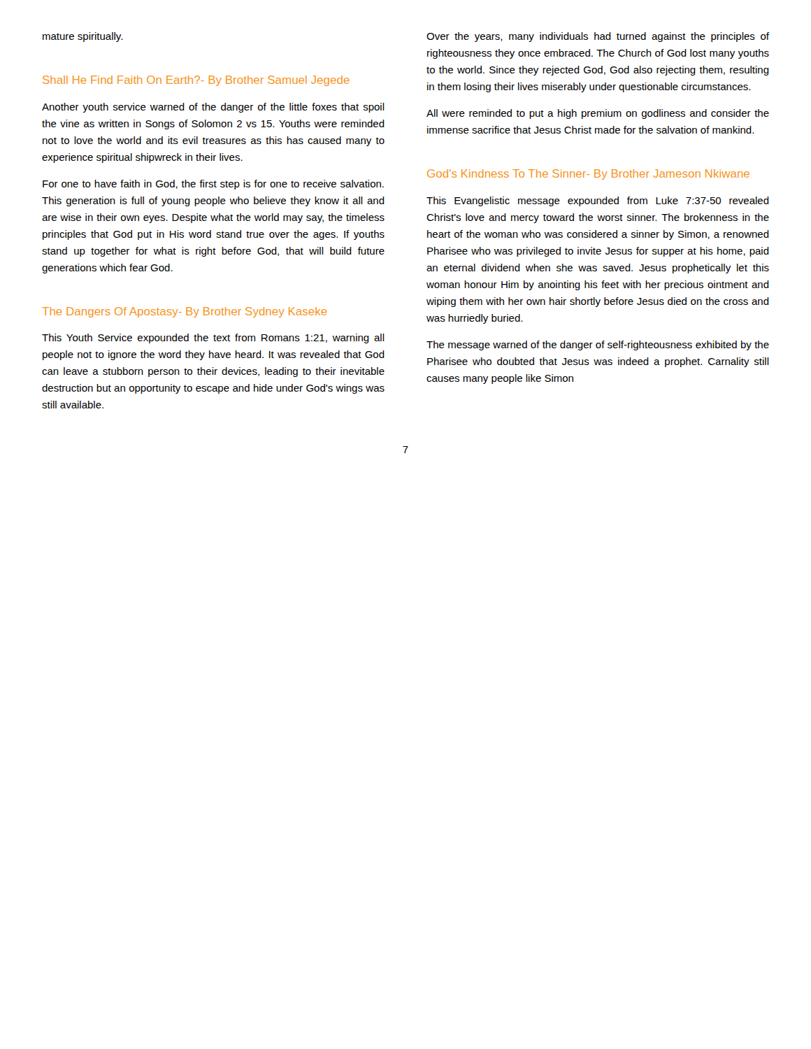mature spiritually.
Shall He Find Faith On Earth?- By Brother Samuel Jegede
Another youth service warned of the danger of the little foxes that spoil the vine as written in Songs of Solomon 2 vs 15. Youths were reminded not to love the world and its evil treasures as this has caused many to experience spiritual shipwreck in their lives.
For one to have faith in God, the first step is for one to receive salvation. This generation is full of young people who believe they know it all and are wise in their own eyes. Despite what the world may say, the timeless principles that God put in His word stand true over the ages. If youths stand up together for what is right before God, that will build future generations which fear God.
The Dangers Of Apostasy- By Brother Sydney Kaseke
This Youth Service expounded the text from Romans 1:21, warning all people not to ignore the word they have heard. It was revealed that God can leave a stubborn person to their devices, leading to their inevitable destruction but an opportunity to escape and hide under God's wings was still available.
Over the years, many individuals had turned against the principles of righteousness they once embraced. The Church of God lost many youths to the world. Since they rejected God, God also rejecting them, resulting in them losing their lives miserably under questionable circumstances.
All were reminded to put a high premium on godliness and consider the immense sacrifice that Jesus Christ made for the salvation of mankind.
God's Kindness To The Sinner- By Brother Jameson Nkiwane
This Evangelistic message expounded from Luke 7:37-50 revealed Christ's love and mercy toward the worst sinner. The brokenness in the heart of the woman who was considered a sinner by Simon, a renowned Pharisee who was privileged to invite Jesus for supper at his home, paid an eternal dividend when she was saved. Jesus prophetically let this woman honour Him by anointing his feet with her precious ointment and wiping them with her own hair shortly before Jesus died on the cross and was hurriedly buried.
The message warned of the danger of self-righteousness exhibited by the Pharisee who doubted that Jesus was indeed a prophet. Carnality still causes many people like Simon
7